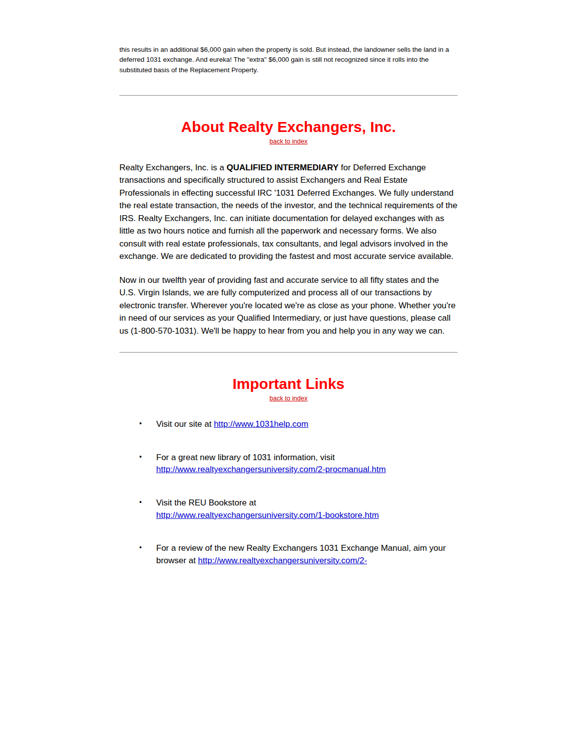this results in an additional $6,000 gain when the property is sold. But instead, the landowner sells the land in a deferred 1031 exchange. And eureka! The "extra" $6,000 gain is still not recognized since it rolls into the substituted basis of the Replacement Property.
About Realty Exchangers, Inc.
back to index
Realty Exchangers, Inc. is a QUALIFIED INTERMEDIARY for Deferred Exchange transactions and specifically structured to assist Exchangers and Real Estate Professionals in effecting successful IRC '1031 Deferred Exchanges. We fully understand the real estate transaction, the needs of the investor, and the technical requirements of the IRS. Realty Exchangers, Inc. can initiate documentation for delayed exchanges with as little as two hours notice and furnish all the paperwork and necessary forms. We also consult with real estate professionals, tax consultants, and legal advisors involved in the exchange. We are dedicated to providing the fastest and most accurate service available.
Now in our twelfth year of providing fast and accurate service to all fifty states and the U.S. Virgin Islands, we are fully computerized and process all of our transactions by electronic transfer. Wherever you're located we're as close as your phone. Whether you're in need of our services as your Qualified Intermediary, or just have questions, please call us (1-800-570-1031). We'll be happy to hear from you and help you in any way we can.
Important Links
back to index
Visit our site at http://www.1031help.com
For a great new library of 1031 information, visit
http://www.realtyexchangersuniversity.com/2-procmanual.htm
Visit the REU Bookstore at
http://www.realtyexchangersuniversity.com/1-bookstore.htm
For a review of the new Realty Exchangers 1031 Exchange Manual, aim your browser at http://www.realtyexchangersuniversity.com/2-